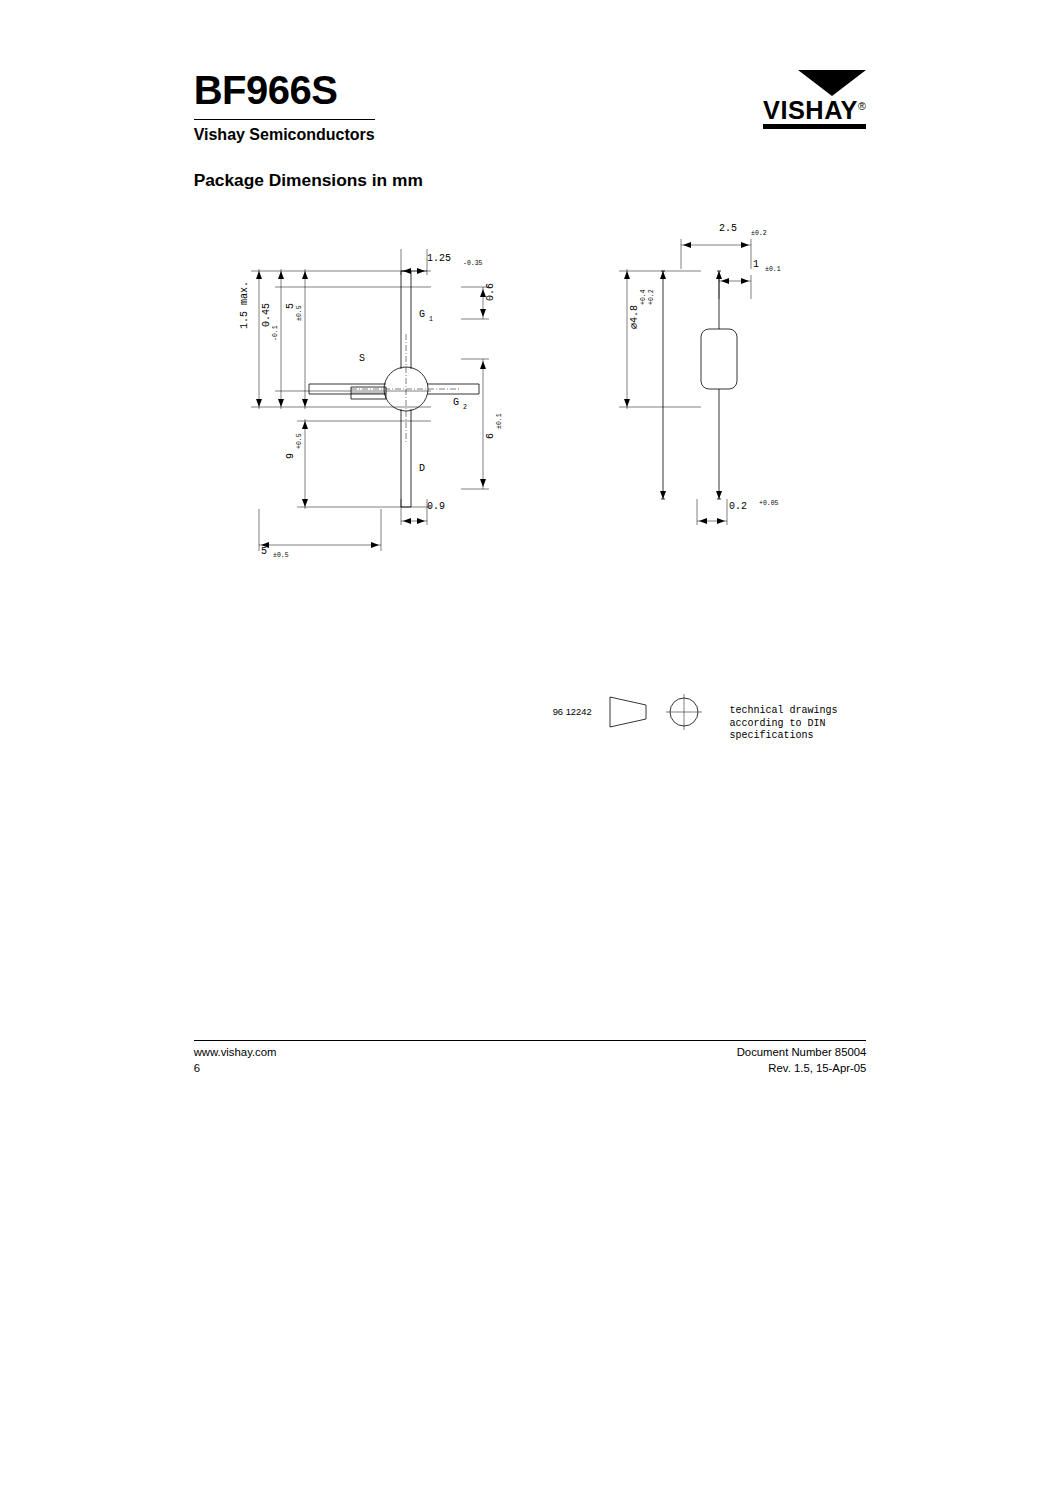BF966S
Vishay Semiconductors
VISHAY®
Package Dimensions in mm
1.5 max. 0.45 -0.1 5 ±0.5 9 +0.5 5 ±0.5 1.25 -0.35 0.6 6 ±0.1 0.9 G 1 G 2 S D 2.5 ±0.2 1 ±0.1 ∅4.8 +0.4 +0.2 0.2 +0.05
96 12242 technical drawings
according to DIN
specifications
www.vishay.com
6
Document Number 85004
Rev. 1.5, 15-Apr-05